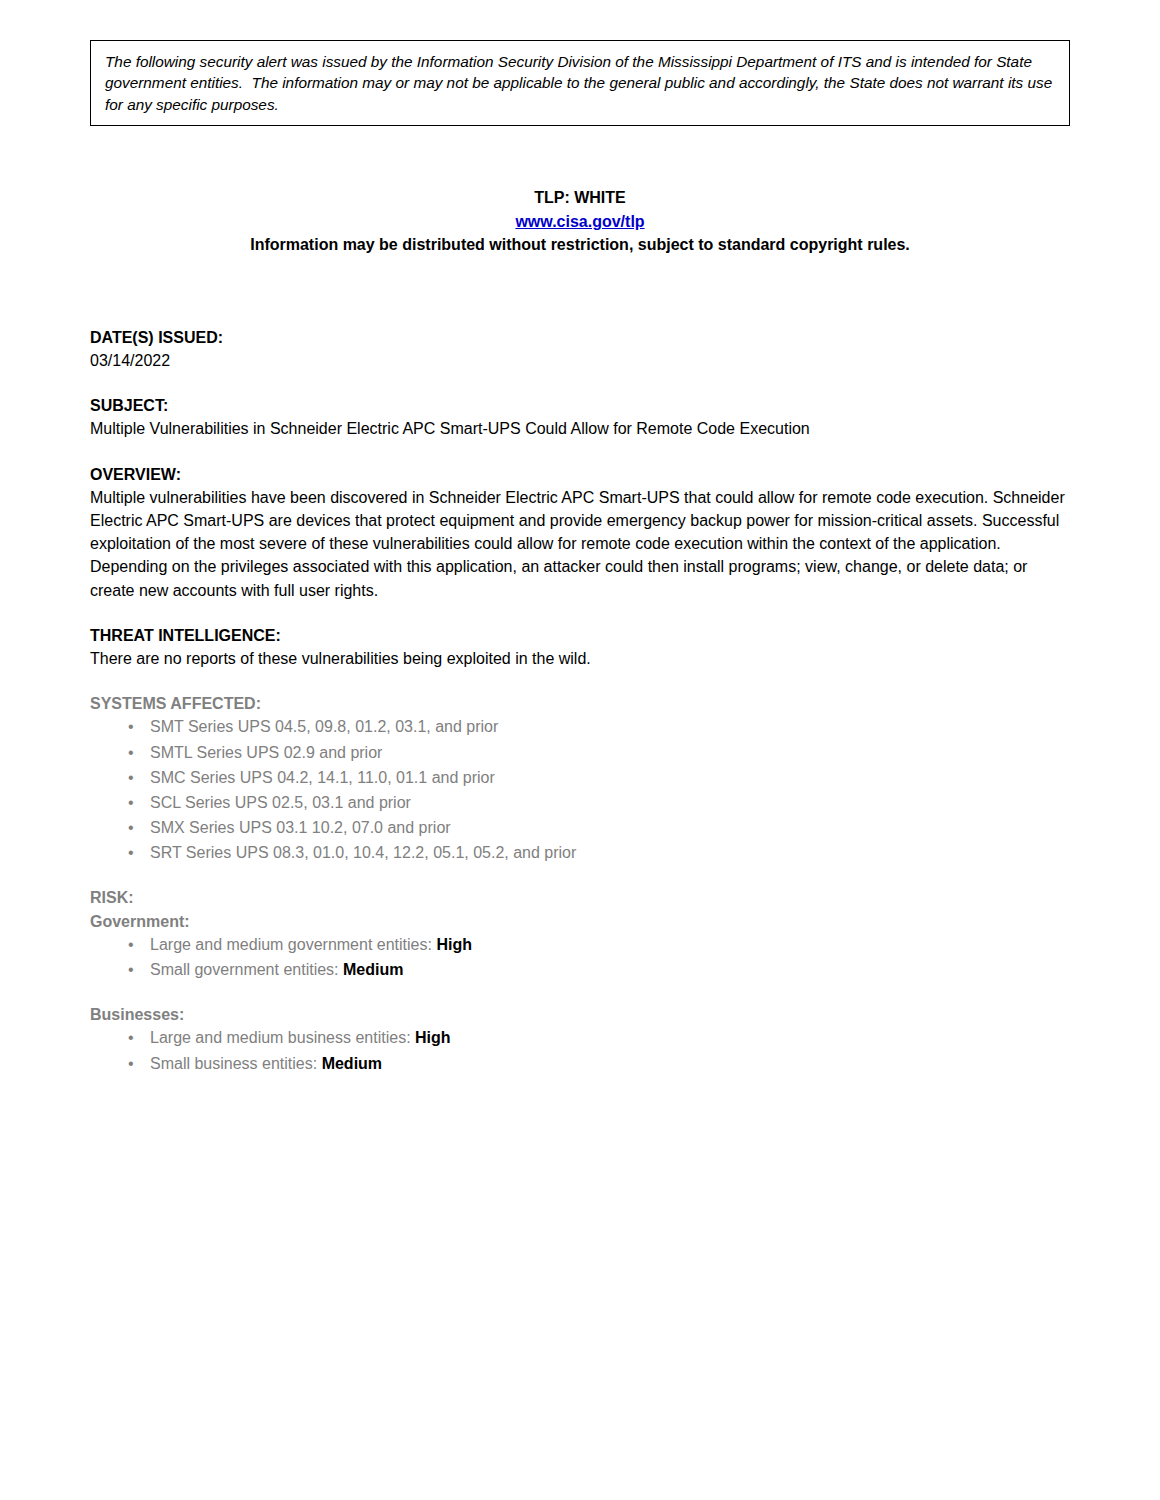The following security alert was issued by the Information Security Division of the Mississippi Department of ITS and is intended for State government entities. The information may or may not be applicable to the general public and accordingly, the State does not warrant its use for any specific purposes.
TLP: WHITE
www.cisa.gov/tlp
Information may be distributed without restriction, subject to standard copyright rules.
DATE(S) ISSUED:
03/14/2022
SUBJECT:
Multiple Vulnerabilities in Schneider Electric APC Smart-UPS Could Allow for Remote Code Execution
OVERVIEW:
Multiple vulnerabilities have been discovered in Schneider Electric APC Smart-UPS that could allow for remote code execution. Schneider Electric APC Smart-UPS are devices that protect equipment and provide emergency backup power for mission-critical assets. Successful exploitation of the most severe of these vulnerabilities could allow for remote code execution within the context of the application. Depending on the privileges associated with this application, an attacker could then install programs; view, change, or delete data; or create new accounts with full user rights.
THREAT INTELLIGENCE:
There are no reports of these vulnerabilities being exploited in the wild.
SYSTEMS AFFECTED:
SMT Series UPS 04.5, 09.8, 01.2, 03.1, and prior
SMTL Series UPS 02.9 and prior
SMC Series UPS 04.2, 14.1, 11.0, 01.1 and prior
SCL Series UPS 02.5, 03.1 and prior
SMX Series UPS 03.1 10.2, 07.0 and prior
SRT Series UPS 08.3, 01.0, 10.4, 12.2, 05.1, 05.2, and prior
RISK:
Government:
Large and medium government entities: High
Small government entities: Medium
Businesses:
Large and medium business entities: High
Small business entities: Medium